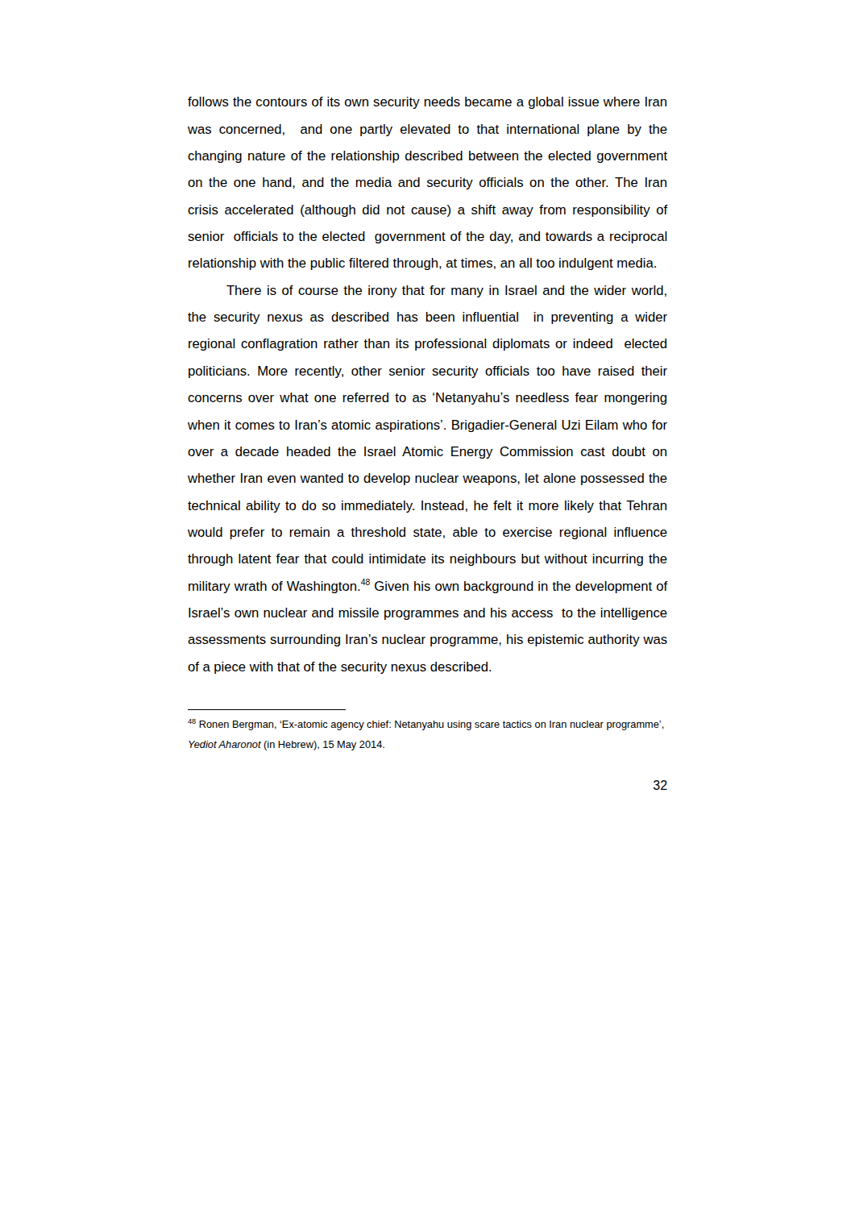follows the contours of its own security needs became a global issue where Iran was concerned, and one partly elevated to that international plane by the changing nature of the relationship described between the elected government on the one hand, and the media and security officials on the other. The Iran crisis accelerated (although did not cause) a shift away from responsibility of senior officials to the elected government of the day, and towards a reciprocal relationship with the public filtered through, at times, an all too indulgent media.
There is of course the irony that for many in Israel and the wider world, the security nexus as described has been influential in preventing a wider regional conflagration rather than its professional diplomats or indeed elected politicians. More recently, other senior security officials too have raised their concerns over what one referred to as ‘Netanyahu’s needless fear mongering when it comes to Iran’s atomic aspirations’. Brigadier-General Uzi Eilam who for over a decade headed the Israel Atomic Energy Commission cast doubt on whether Iran even wanted to develop nuclear weapons, let alone possessed the technical ability to do so immediately. Instead, he felt it more likely that Tehran would prefer to remain a threshold state, able to exercise regional influence through latent fear that could intimidate its neighbours but without incurring the military wrath of Washington.48 Given his own background in the development of Israel’s own nuclear and missile programmes and his access to the intelligence assessments surrounding Iran’s nuclear programme, his epistemic authority was of a piece with that of the security nexus described.
48 Ronen Bergman, ‘Ex-atomic agency chief: Netanyahu using scare tactics on Iran nuclear programme’, Yediot Aharonot (in Hebrew), 15 May 2014.
32